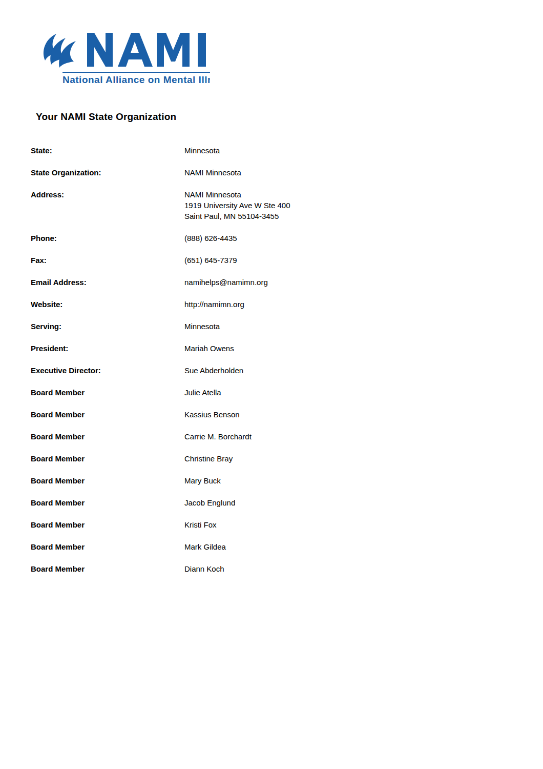National Alliance on Mental Illness
Your NAMI State Organization
| State: | Minnesota |
| State Organization: | NAMI Minnesota |
| Address: | NAMI Minnesota 1919 University Ave W Ste 400 Saint Paul, MN 55104-3455 |
| Phone: | (888) 626-4435 |
| Fax: | (651) 645-7379 |
| Email Address: | namihelps@namimn.org |
| Website: | http://namimn.org |
| Serving: | Minnesota |
| President: | Mariah Owens |
| Executive Director: | Sue Abderholden |
| Board Member | Julie Atella |
| Board Member | Kassius Benson |
| Board Member | Carrie M. Borchardt |
| Board Member | Christine Bray |
| Board Member | Mary Buck |
| Board Member | Jacob Englund |
| Board Member | Kristi Fox |
| Board Member | Mark Gildea |
| Board Member | Diann Koch |